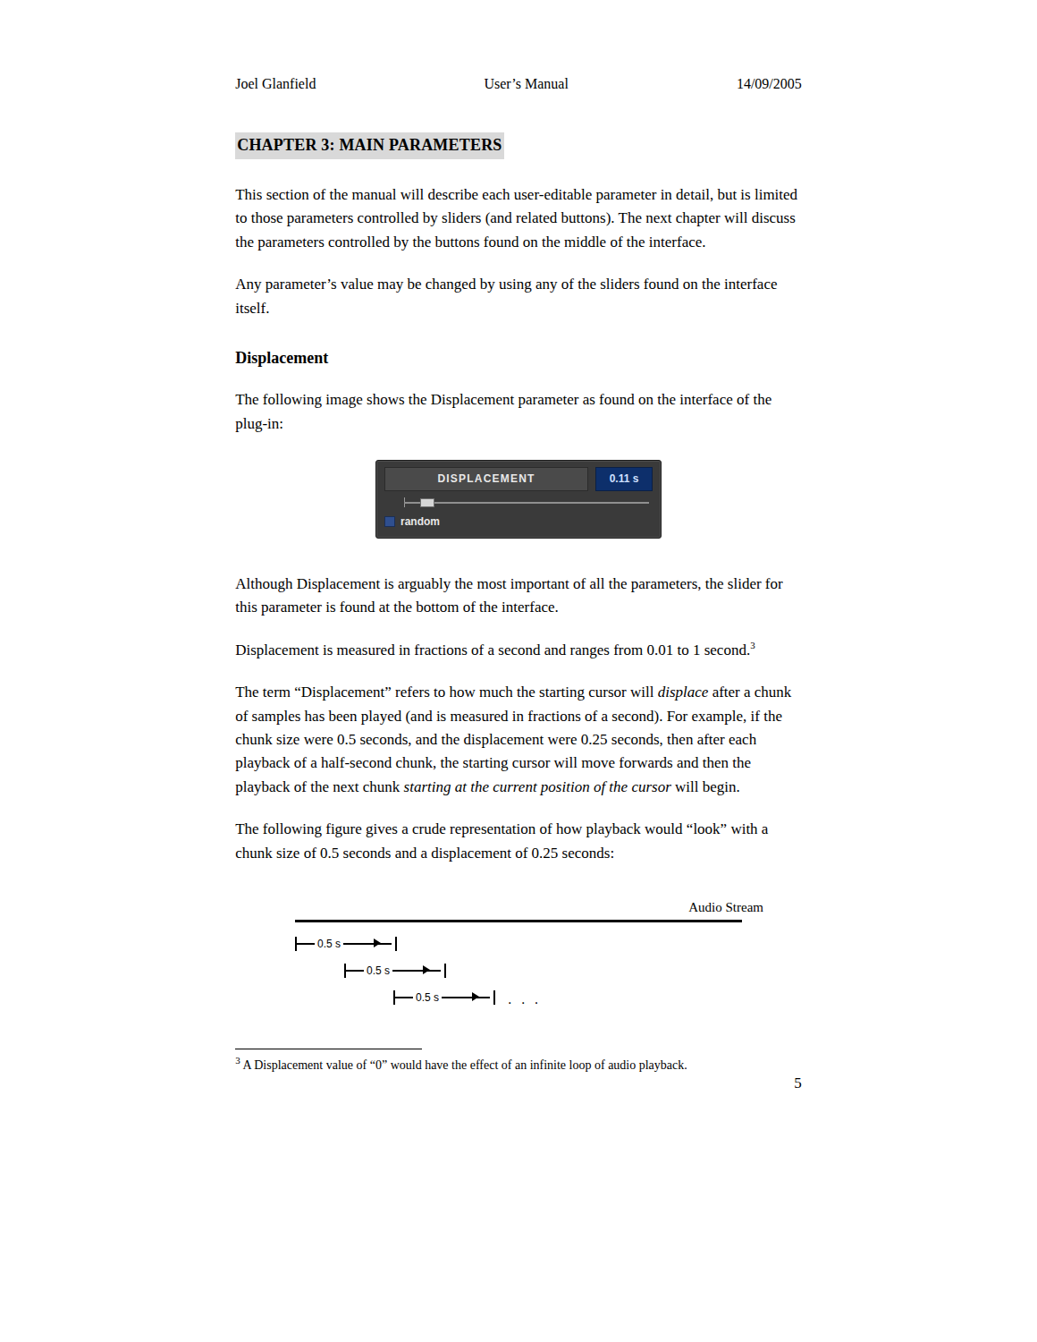Joel Glanfield User’s Manual 14/09/2005
CHAPTER 3: MAIN PARAMETERS
This section of the manual will describe each user-editable parameter in detail, but is limited to those parameters controlled by sliders (and related buttons). The next chapter will discuss the parameters controlled by the buttons found on the middle of the interface.
Any parameter’s value may be changed by using any of the sliders found on the interface itself.
Displacement
The following image shows the Displacement parameter as found on the interface of the plug-in:
DISPLACEMENT
0.11 s
random
Although Displacement is arguably the most important of all the parameters, the slider for this parameter is found at the bottom of the interface.
Displacement is measured in fractions of a second and ranges from 0.01 to 1 second.3
The term “Displacement” refers to how much the starting cursor will displace after a chunk of samples has been played (and is measured in fractions of a second). For example, if the chunk size were 0.5 seconds, and the displacement were 0.25 seconds, then after each playback of a half-second chunk, the starting cursor will move forwards and then the playback of the next chunk starting at the current position of the cursor will begin.
The following figure gives a crude representation of how playback would “look” with a chunk size of 0.5 seconds and a displacement of 0.25 seconds:
Audio Stream
0.5 s
0.5 s
0.5 s
. . .
3 A Displacement value of “0” would have the effect of an infinite loop of audio playback.
5